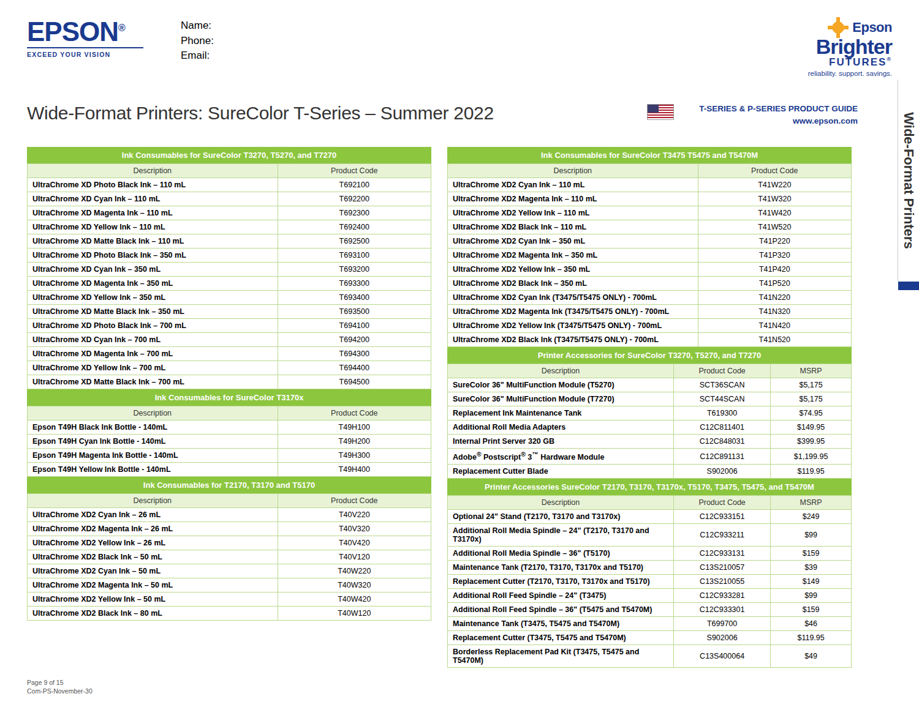EPSON®
EXCEED YOUR VISION
Name:
Phone:
Email:
Epson
Brighter
FUTURES®
reliability. support. savings.
Wide-Format Printers: SureColor T-Series – Summer 2022
T-SERIES & P-SERIES PRODUCT GUIDE
www.epson.com
Wide-Format Printers
Ink Consumables for SureColor T3270, T5270, and T7270
| Description | Product Code |
| --- | --- |
| UltraChrome XD Photo Black Ink – 110 mL | T692100 |
| UltraChrome XD Cyan Ink – 110 mL | T692200 |
| UltraChrome XD Magenta Ink – 110 mL | T692300 |
| UltraChrome XD Yellow Ink – 110 mL | T692400 |
| UltraChrome XD Matte Black Ink – 110 mL | T692500 |
| UltraChrome XD Photo Black Ink – 350 mL | T693100 |
| UltraChrome XD Cyan Ink – 350 mL | T693200 |
| UltraChrome XD Magenta Ink – 350 mL | T693300 |
| UltraChrome XD Yellow Ink – 350 mL | T693400 |
| UltraChrome XD Matte Black Ink – 350 mL | T693500 |
| UltraChrome XD Photo Black Ink – 700 mL | T694100 |
| UltraChrome XD Cyan Ink – 700 mL | T694200 |
| UltraChrome XD Magenta Ink – 700 mL | T694300 |
| UltraChrome XD Yellow Ink – 700 mL | T694400 |
| UltraChrome XD Matte Black Ink – 700 mL | T694500 |
Ink Consumables for SureColor T3170x
| Description | Product Code |
| --- | --- |
| Epson T49H Black Ink Bottle - 140mL | T49H100 |
| Epson T49H Cyan Ink Bottle - 140mL | T49H200 |
| Epson T49H Magenta Ink Bottle - 140mL | T49H300 |
| Epson T49H Yellow Ink Bottle - 140mL | T49H400 |
Ink Consumables for T2170, T3170 and T5170
| Description | Product Code |
| --- | --- |
| UltraChrome XD2 Cyan Ink – 26 mL | T40V220 |
| UltraChrome XD2 Magenta Ink – 26 mL | T40V320 |
| UltraChrome XD2 Yellow Ink – 26 mL | T40V420 |
| UltraChrome XD2 Black Ink – 50 mL | T40V120 |
| UltraChrome XD2 Cyan Ink – 50 mL | T40W220 |
| UltraChrome XD2 Magenta Ink – 50 mL | T40W320 |
| UltraChrome XD2 Yellow Ink – 50 mL | T40W420 |
| UltraChrome XD2 Black Ink – 80 mL | T40W120 |
Ink Consumables for SureColor T3475 T5475 and T5470M
| Description | Product Code |
| --- | --- |
| UltraChrome XD2 Cyan Ink – 110 mL | T41W220 |
| UltraChrome XD2 Magenta Ink – 110 mL | T41W320 |
| UltraChrome XD2 Yellow Ink – 110 mL | T41W420 |
| UltraChrome XD2 Black Ink – 110 mL | T41W520 |
| UltraChrome XD2 Cyan Ink – 350 mL | T41P220 |
| UltraChrome XD2 Magenta Ink – 350 mL | T41P320 |
| UltraChrome XD2 Yellow Ink – 350 mL | T41P420 |
| UltraChrome XD2 Black Ink – 350 mL | T41P520 |
| UltraChrome XD2 Cyan Ink (T3475/T5475 ONLY) - 700mL | T41N220 |
| UltraChrome XD2 Magenta Ink (T3475/T5475 ONLY) - 700mL | T41N320 |
| UltraChrome XD2 Yellow Ink (T3475/T5475 ONLY) - 700mL | T41N420 |
| UltraChrome XD2 Black Ink (T3475/T5475 ONLY) - 700mL | T41N520 |
Printer Accessories for SureColor T3270, T5270, and T7270
| Description | Product Code | MSRP |
| --- | --- | --- |
| SureColor 36" MultiFunction Module (T5270) | SCT36SCAN | $5,175 |
| SureColor 36" MultiFunction Module (T7270) | SCT44SCAN | $5,175 |
| Replacement Ink Maintenance Tank | T619300 | $74.95 |
| Additional Roll Media Adapters | C12C811401 | $149.95 |
| Internal Print Server 320 GB | C12C848031 | $399.95 |
| Adobe ® Postscript ® 3 ™ Hardware Module | C12C891131 | $1,199.95 |
| Replacement Cutter Blade | S902006 | $119.95 |
Printer Accessories SureColor T2170, T3170, T3170x, T5170, T3475, T5475, and T5470M
| Description | Product Code | MSRP |
| --- | --- | --- |
| Optional 24" Stand (T2170, T3170 and T3170x) | C12C933151 | $249 |
| Additional Roll Media Spindle – 24" (T2170, T3170 and T3170x) | C12C933211 | $99 |
| Additional Roll Media Spindle – 36" (T5170) | C12C933131 | $159 |
| Maintenance Tank (T2170, T3170, T3170x and T5170) | C13S210057 | $39 |
| Replacement Cutter (T2170, T3170, T3170x and T5170) | C13S210055 | $149 |
| Additional Roll Feed Spindle – 24" (T3475) | C12C933281 | $99 |
| Additional Roll Feed Spindle – 36" (T5475 and T5470M) | C12C933301 | $159 |
| Maintenance Tank (T3475, T5475 and T5470M) | T699700 | $46 |
| Replacement Cutter (T3475, T5475 and T5470M) | S902006 | $119.95 |
| Borderless Replacement Pad Kit (T3475, T5475 and T5470M) | C13S400064 | $49 |
Page 9 of 15
Com-PS-November-30